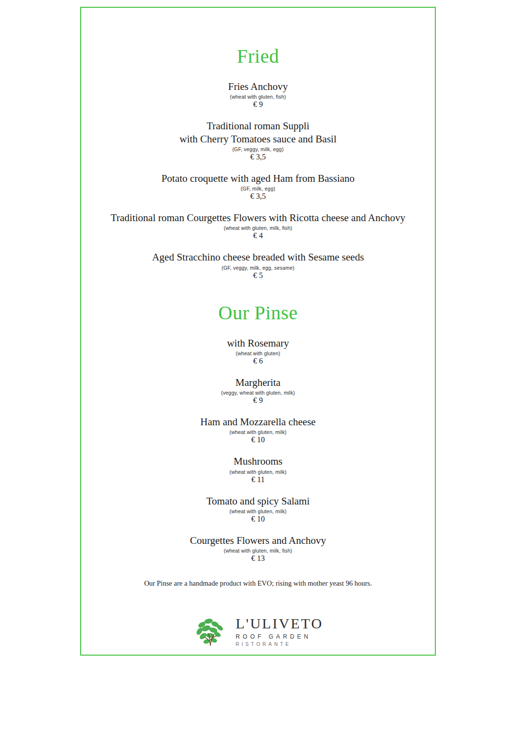Fried
Fries Anchovy
(wheat with gluten, fish)
€ 9
Traditional roman Supplì
with Cherry Tomatoes sauce and Basil
(GF, veggy, milk, egg)
€ 3,5
Potato croquette with aged Ham from Bassiano
(GF, milk, egg)
€ 3,5
Traditional roman Courgettes Flowers with Ricotta cheese and Anchovy
(wheat with gluten, milk, fish)
€ 4
Aged Stracchino cheese breaded with Sesame seeds
(GF, veggy, milk, egg, sesame)
€ 5
Our Pinse
with Rosemary
(wheat with gluten)
€ 6
Margherita
(veggy, wheat with gluten, milk)
€ 9
Ham and Mozzarella cheese
(wheat with gluten, milk)
€ 10
Mushrooms
(wheat with gluten, milk)
€ 11
Tomato and spicy Salami
(wheat with gluten, milk)
€ 10
Courgettes Flowers and Anchovy
(wheat with gluten, milk, fish)
€ 13
Our Pinse are a handmade product with EVO; rising with mother yeast 96 hours.
L'ULIVETO
ROOF GARDEN
RISTORANTE